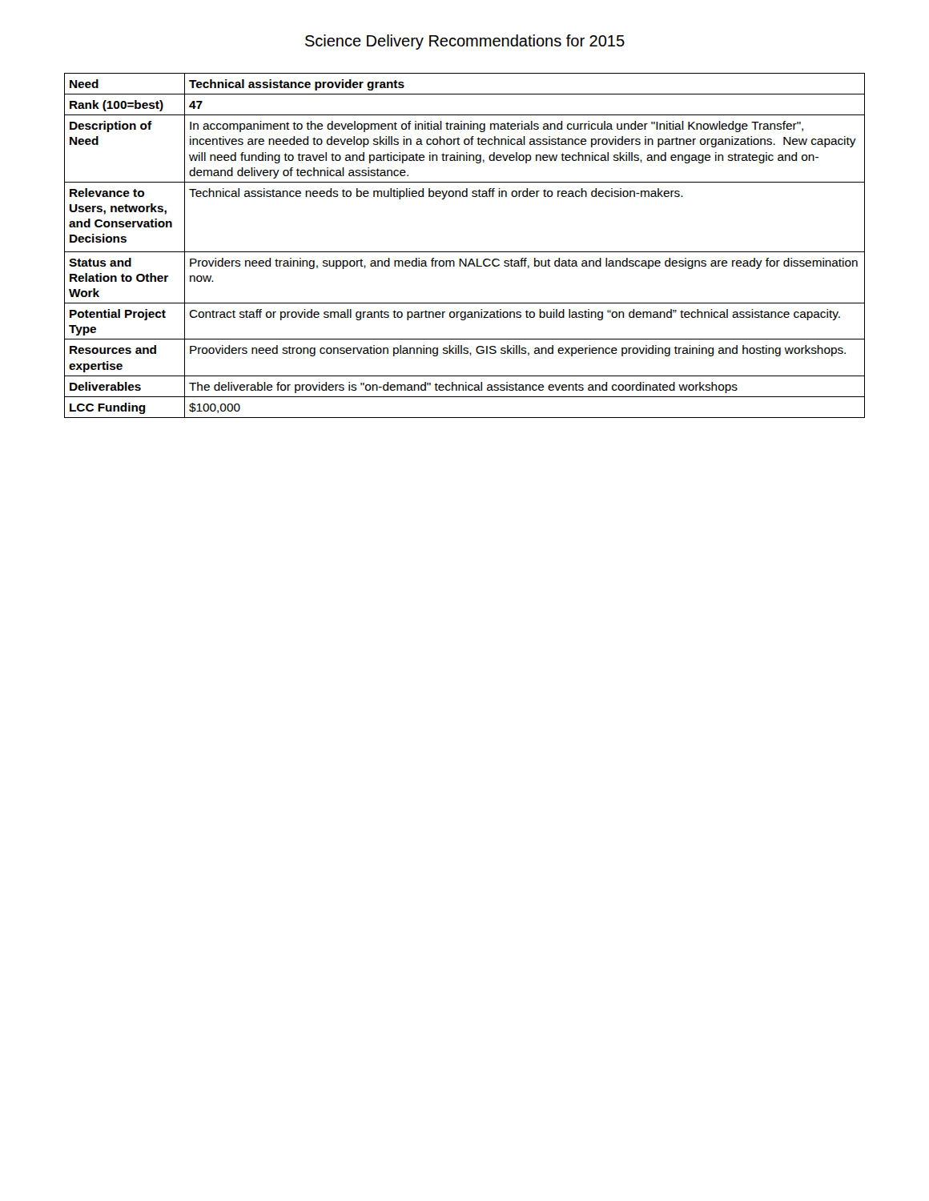Science Delivery Recommendations for 2015
| Need | Technical assistance provider grants |
| Rank (100=best) | 47 |
| Description of Need | In accompaniment to the development of initial training materials and curricula under "Initial Knowledge Transfer", incentives are needed to develop skills in a cohort of technical assistance providers in partner organizations. New capacity will need funding to travel to and participate in training, develop new technical skills, and engage in strategic and on-demand delivery of technical assistance. |
| Relevance to Users, networks, and Conservation Decisions | Technical assistance needs to be multiplied beyond staff in order to reach decision-makers. |
| Status and Relation to Other Work | Providers need training, support, and media from NALCC staff, but data and landscape designs are ready for dissemination now. |
| Potential Project Type | Contract staff or provide small grants to partner organizations to build lasting “on demand” technical assistance capacity. |
| Resources and expertise | Prooviders need strong conservation planning skills, GIS skills, and experience providing training and hosting workshops. |
| Deliverables | The deliverable for providers is "on-demand" technical assistance events and coordinated workshops |
| LCC Funding | $100,000 |